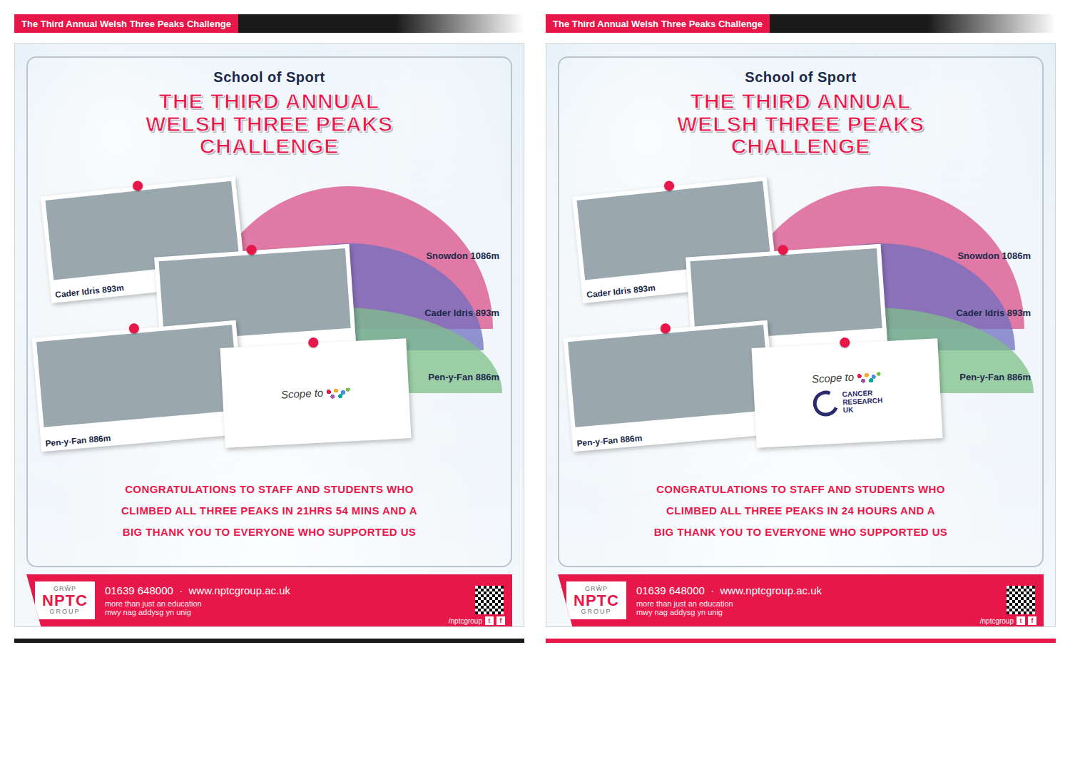The Third Annual Welsh Three Peaks Challenge
School of Sport
The Third Annual
Welsh Three Peaks
Challenge
Snowdon 1086m
Cader Idris 893m
Pen-y-Fan 886m
Cader Idris 893m
Snowdon 1086m
Pen-y-Fan 886m
Scope to
Congratulations to staff and students who
climbed all three peaks in 21hrs 54 mins and a
big thank you to everyone who supported us
GRŴP
NPTC
GROUP
01639 648000 · www.nptcgroup.ac.uk
more than just an education
mwy nag addysg yn unig
/nptcgroup tf
The Third Annual Welsh Three Peaks Challenge
School of Sport
The Third Annual
Welsh Three Peaks
Challenge
Snowdon 1086m
Cader Idris 893m
Pen-y-Fan 886m
Cader Idris 893m
Snowdon 1086m
Pen-y-Fan 886m
Scope to
Cancer
Research
UK
Congratulations to staff and students who
climbed all three peaks in 24 hours and a
big thank you to everyone who supported us
GRŴP
NPTC
GROUP
01639 648000 · www.nptcgroup.ac.uk
more than just an education
mwy nag addysg yn unig
/nptcgroup tf